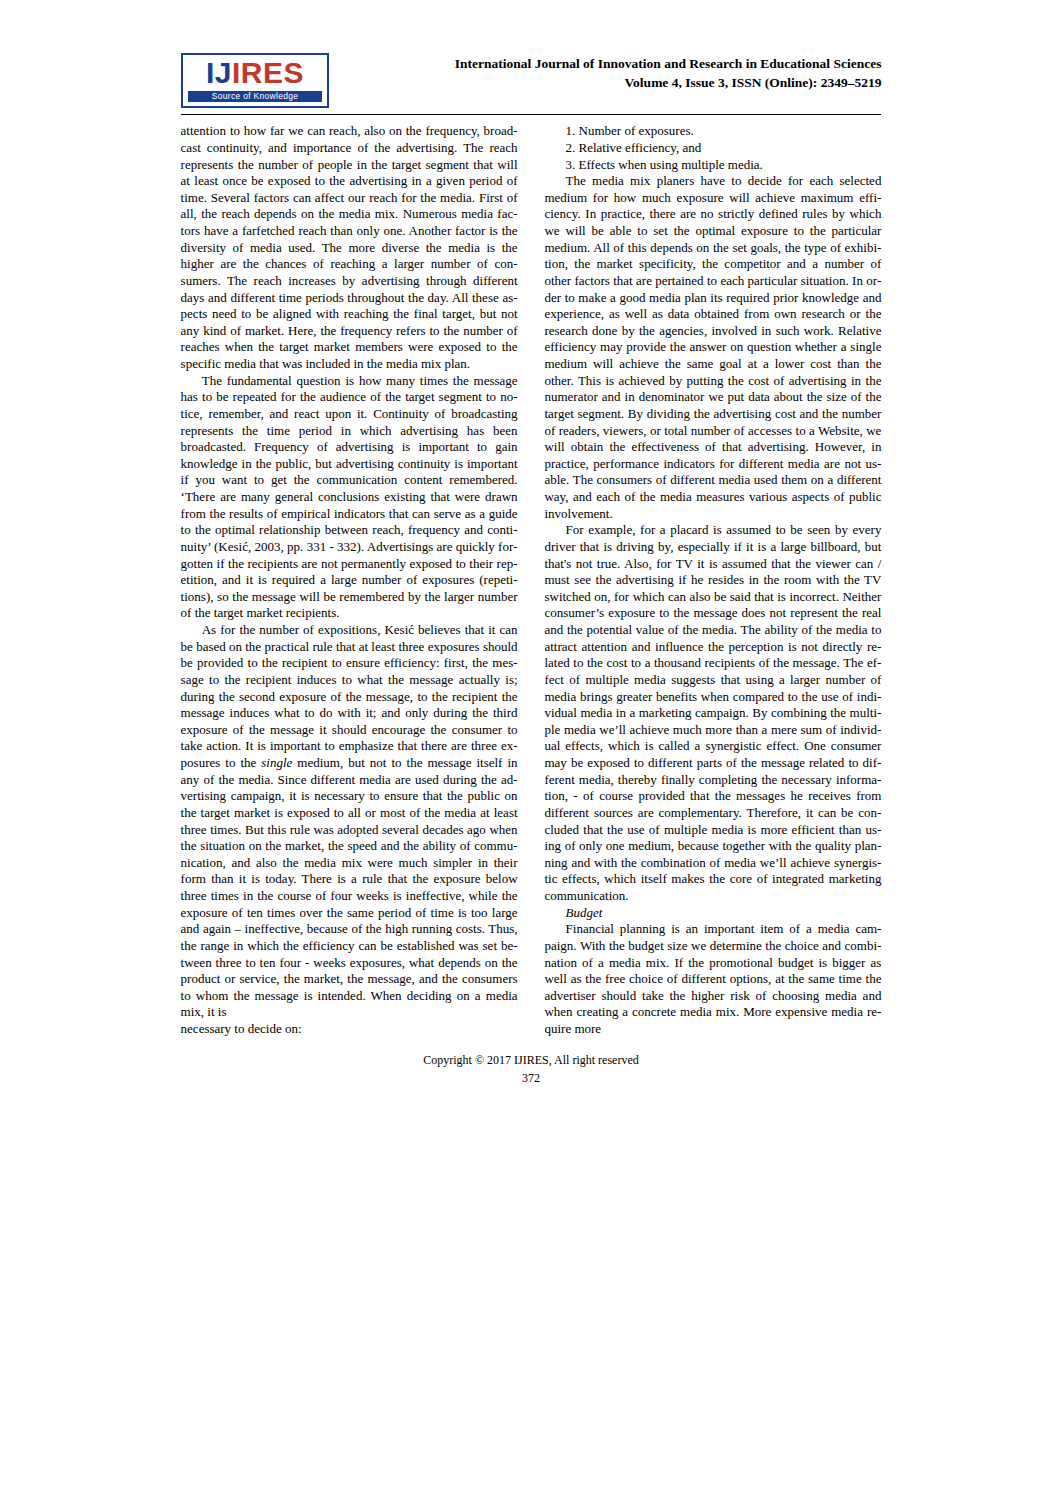IJIRES
Source of Knowledge
International Journal of Innovation and Research in Educational Sciences
Volume 4, Issue 3, ISSN (Online): 2349–5219
attention to how far we can reach, also on the frequency, broadcast continuity, and importance of the advertising. The reach represents the number of people in the target segment that will at least once be exposed to the advertising in a given period of time. Several factors can affect our reach for the media. First of all, the reach depends on the media mix. Numerous media factors have a farfetched reach than only one. Another factor is the diversity of media used. The more diverse the media is the higher are the chances of reaching a larger number of consumers. The reach increases by advertising through different days and different time periods throughout the day. All these aspects need to be aligned with reaching the final target, but not any kind of market. Here, the frequency refers to the number of reaches when the target market members were exposed to the specific media that was included in the media mix plan.
The fundamental question is how many times the message has to be repeated for the audience of the target segment to notice, remember, and react upon it. Continuity of broadcasting represents the time period in which advertising has been broadcasted. Frequency of advertising is important to gain knowledge in the public, but advertising continuity is important if you want to get the communication content remembered. ‘There are many general conclusions existing that were drawn from the results of empirical indicators that can serve as a guide to the optimal relationship between reach, frequency and continuity’ (Kesić, 2003, pp. 331 - 332). Advertisings are quickly forgotten if the recipients are not permanently exposed to their repetition, and it is required a large number of exposures (repetitions), so the message will be remembered by the larger number of the target market recipients.
As for the number of expositions, Kesić believes that it can be based on the practical rule that at least three exposures should be provided to the recipient to ensure efficiency: first, the message to the recipient induces to what the message actually is; during the second exposure of the message, to the recipient the message induces what to do with it; and only during the third exposure of the message it should encourage the consumer to take action. It is important to emphasize that there are three exposures to the single medium, but not to the message itself in any of the media. Since different media are used during the advertising campaign, it is necessary to ensure that the public on the target market is exposed to all or most of the media at least three times. But this rule was adopted several decades ago when the situation on the market, the speed and the ability of communication, and also the media mix were much simpler in their form than it is today. There is a rule that the exposure below three times in the course of four weeks is ineffective, while the exposure of ten times over the same period of time is too large and again – ineffective, because of the high running costs. Thus, the range in which the efficiency can be established was set between three to ten four - weeks exposures, what depends on the product or service, the market, the message, and the consumers to whom the message is intended. When deciding on a media mix, it is
necessary to decide on:
1. Number of exposures.
2. Relative efficiency, and
3. Effects when using multiple media.
The media mix planers have to decide for each selected medium for how much exposure will achieve maximum efficiency. In practice, there are no strictly defined rules by which we will be able to set the optimal exposure to the particular medium. All of this depends on the set goals, the type of exhibition, the market specificity, the competitor and a number of other factors that are pertained to each particular situation. In order to make a good media plan its required prior knowledge and experience, as well as data obtained from own research or the research done by the agencies, involved in such work. Relative efficiency may provide the answer on question whether a single medium will achieve the same goal at a lower cost than the other. This is achieved by putting the cost of advertising in the numerator and in denominator we put data about the size of the target segment. By dividing the advertising cost and the number of readers, viewers, or total number of accesses to a Website, we will obtain the effectiveness of that advertising. However, in practice, performance indicators for different media are not usable. The consumers of different media used them on a different way, and each of the media measures various aspects of public involvement.
For example, for a placard is assumed to be seen by every driver that is driving by, especially if it is a large billboard, but that's not true. Also, for TV it is assumed that the viewer can / must see the advertising if he resides in the room with the TV switched on, for which can also be said that is incorrect. Neither consumer’s exposure to the message does not represent the real and the potential value of the media. The ability of the media to attract attention and influence the perception is not directly related to the cost to a thousand recipients of the message. The effect of multiple media suggests that using a larger number of media brings greater benefits when compared to the use of individual media in a marketing campaign. By combining the multiple media we’ll achieve much more than a mere sum of individual effects, which is called a synergistic effect. One consumer may be exposed to different parts of the message related to different media, thereby finally completing the necessary information, - of course provided that the messages he receives from different sources are complementary. Therefore, it can be concluded that the use of multiple media is more efficient than using of only one medium, because together with the quality planning and with the combination of media we’ll achieve synergistic effects, which itself makes the core of integrated marketing communication.
Budget
Financial planning is an important item of a media campaign. With the budget size we determine the choice and combination of a media mix. If the promotional budget is bigger as well as the free choice of different options, at the same time the advertiser should take the higher risk of choosing media and when creating a concrete media mix. More expensive media require more
Copyright © 2017 IJIRES, All right reserved
372